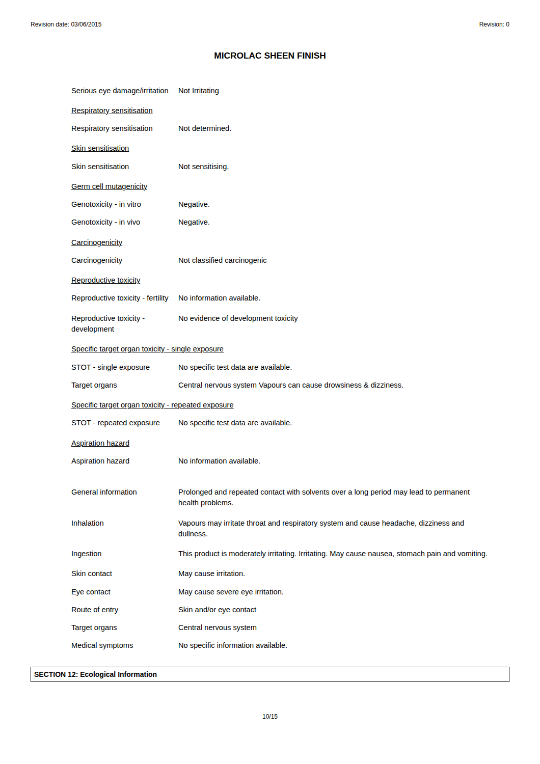Revision date: 03/06/2015 Revision: 0
MICROLAC SHEEN FINISH
Serious eye damage/irritation
Not Irritating
Respiratory sensitisation
Respiratory sensitisation
Not determined.
Skin sensitisation
Skin sensitisation
Not sensitising.
Germ cell mutagenicity
Genotoxicity - in vitro
Negative.
Genotoxicity - in vivo
Negative.
Carcinogenicity
Carcinogenicity
Not classified carcinogenic
Reproductive toxicity
Reproductive toxicity - fertility
No information available.
Reproductive toxicity - development
No evidence of development toxicity
Specific target organ toxicity - single exposure
STOT - single exposure
No specific test data are available.
Target organs
Central nervous system Vapours can cause drowsiness & dizziness.
Specific target organ toxicity - repeated exposure
STOT - repeated exposure
No specific test data are available.
Aspiration hazard
Aspiration hazard
No information available.
General information
Prolonged and repeated contact with solvents over a long period may lead to permanent health problems.
Inhalation
Vapours may irritate throat and respiratory system and cause headache, dizziness and dullness.
Ingestion
This product is moderately irritating. Irritating. May cause nausea, stomach pain and vomiting.
Skin contact
May cause irritation.
Eye contact
May cause severe eye irritation.
Route of entry
Skin and/or eye contact
Target organs
Central nervous system
Medical symptoms
No specific information available.
SECTION 12: Ecological Information
10/15